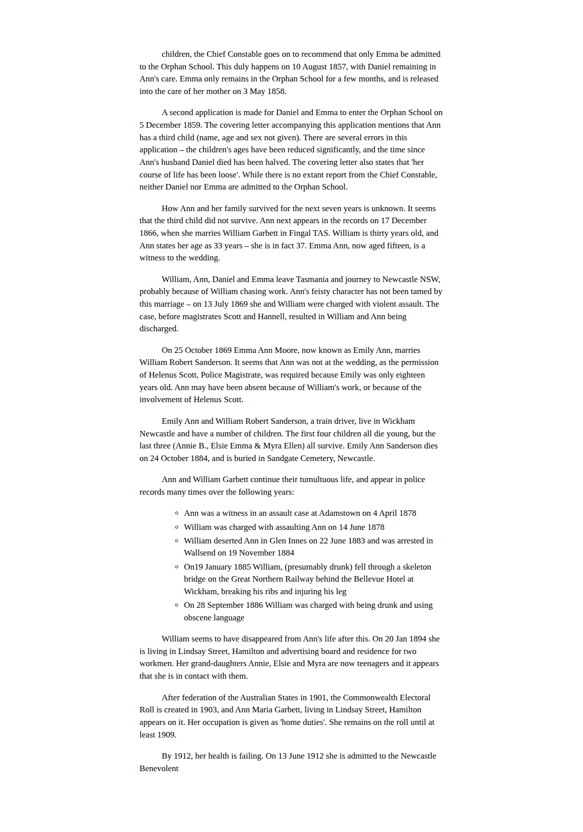children, the Chief Constable goes on to recommend that only Emma be admitted to the Orphan School. This duly happens on 10 August 1857, with Daniel remaining in Ann's care. Emma only remains in the Orphan School for a few months, and is released into the care of her mother on 3 May 1858.
A second application is made for Daniel and Emma to enter the Orphan School on 5 December 1859. The covering letter accompanying this application mentions that Ann has a third child (name, age and sex not given). There are several errors in this application – the children's ages have been reduced significantly, and the time since Ann's husband Daniel died has been halved. The covering letter also states that 'her course of life has been loose'. While there is no extant report from the Chief Constable, neither Daniel nor Emma are admitted to the Orphan School.
How Ann and her family survived for the next seven years is unknown. It seems that the third child did not survive. Ann next appears in the records on 17 December 1866, when she marries William Garbett in Fingal TAS. William is thirty years old, and Ann states her age as 33 years – she is in fact 37. Emma Ann, now aged fifteen, is a witness to the wedding.
William, Ann, Daniel and Emma leave Tasmania and journey to Newcastle NSW, probably because of William chasing work. Ann's feisty character has not been tamed by this marriage – on 13 July 1869 she and William were charged with violent assault. The case, before magistrates Scott and Hannell, resulted in William and Ann being discharged.
On 25 October 1869 Emma Ann Moore, now known as Emily Ann, marries William Robert Sanderson. It seems that Ann was not at the wedding, as the permission of Helenus Scott, Police Magistrate, was required because Emily was only eighteen years old. Ann may have been absent because of William's work, or because of the involvement of Helenus Scott.
Emily Ann and William Robert Sanderson, a train driver, live in Wickham Newcastle and have a number of children. The first four children all die young, but the last three (Annie B., Elsie Emma & Myra Ellen) all survive. Emily Ann Sanderson dies on 24 October 1884, and is buried in Sandgate Cemetery, Newcastle.
Ann and William Garbett continue their tumultuous life, and appear in police records many times over the following years:
Ann was a witness in an assault case at Adamstown on 4 April 1878
William was charged with assaulting Ann on 14 June 1878
William deserted Ann in Glen Innes on 22 June 1883 and was arrested in Wallsend on 19 November 1884
On19 January 1885 William, (presumably drunk) fell through a skeleton bridge on the Great Northern Railway behind the Bellevue Hotel at Wickham, breaking his ribs and injuring his leg
On 28 September 1886 William was charged with being drunk and using obscene language
William seems to have disappeared from Ann's life after this. On 20 Jan 1894 she is living in Lindsay Street, Hamilton and advertising board and residence for two workmen. Her grand-daughters Annie, Elsie and Myra are now teenagers and it appears that she is in contact with them.
After federation of the Australian States in 1901, the Commonwealth Electoral Roll is created in 1903, and Ann Maria Garbett, living in Lindsay Street, Hamilton appears on it. Her occupation is given as 'home duties'. She remains on the roll until at least 1909.
By 1912, her health is failing. On 13 June 1912 she is admitted to the Newcastle Benevolent